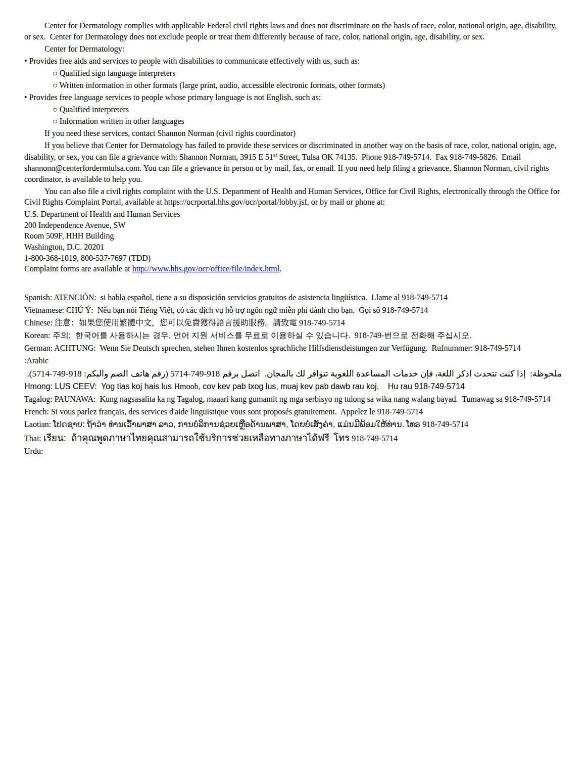Center for Dermatology complies with applicable Federal civil rights laws and does not discriminate on the basis of race, color, national origin, age, disability, or sex. Center for Dermatology does not exclude people or treat them differently because of race, color, national origin, age, disability, or sex.
Center for Dermatology:
• Provides free aids and services to people with disabilities to communicate effectively with us, such as:
○ Qualified sign language interpreters
○ Written information in other formats (large print, audio, accessible electronic formats, other formats)
• Provides free language services to people whose primary language is not English, such as:
○ Qualified interpreters
○ Information written in other languages
If you need these services, contact Shannon Norman (civil rights coordinator)
If you believe that Center for Dermatology has failed to provide these services or discriminated in another way on the basis of race, color, national origin, age, disability, or sex, you can file a grievance with: Shannon Norman, 3915 E 51st Street, Tulsa OK 74135. Phone 918-749-5714. Fax 918-749-5826. Email shannonn@centerfordermtulsa.com. You can file a grievance in person or by mail, fax, or email. If you need help filing a grievance, Shannon Norman, civil rights coordinator, is available to help you.
You can also file a civil rights complaint with the U.S. Department of Health and Human Services, Office for Civil Rights, electronically through the Office for Civil Rights Complaint Portal, available at https://ocrportal.hhs.gov/ocr/portal/lobby.jsf, or by mail or phone at:
U.S. Department of Health and Human Services
200 Independence Avenue, SW
Room 509F, HHH Building
Washington, D.C. 20201
1-800-368-1019, 800-537-7697 (TDD)
Complaint forms are available at http://www.hhs.gov/ocr/office/file/index.html.
Spanish: ATENCIÓN: si habla español, tiene a su disposición servicios gratuitos de asistencia lingüística. Llame al 918-749-5714
Vietnamese: CHÚ Ý: Nếu bạn nói Tiếng Việt, có các dịch vụ hỗ trợ ngôn ngữ miễn phí dành cho bạn. Gọi số 918-749-5714
Chinese: 注意：如果您使用繁體中文，您可以免費獲得語言援助服務。請致電 918-749-5714
Korean: 주의: 한국어를 사용하시는 경우, 언어 지원 서비스를 무료로 이용하실 수 있습니다. 918-749-번으로 전화해 주십시오.
German: ACHTUNG: Wenn Sie Deutsch sprechen, stehen Ihnen kostenlos sprachliche Hilfsdienstleistungen zur Verfügung. Rufnummer: 918-749-5714
:Arabic
ملحوظة: إذا كنت تتحدث اذكر اللغة، فإن خدمات المساعدة اللغوية تتوافر لك بالمجان. اتصل برقم 918-749-5714 (رقم هاتف الصم والبكم: 918-749-5714).
Hmong: LUS CEEV: Yog tias koj hais lus Hmoob, cov kev pab txog lus, muaj kev pab dawb rau koj. Hu rau 918-749-5714
Tagalog: PAUNAWA: Kung nagsasalita ka ng Tagalog, maaari kang gumamit ng mga serbisyo ng tulong sa wika nang walang bayad. Tumawag sa 918-749-5714
French: Si vous parlez français, des services d'aide linguistique vous sont proposés gratuitement. Appelez le 918-749-5714
Laotian: ໂປດຊາບ: ຖ້າວ່າ ທ່ານເວົ້າພາສາ ລາວ, ການບໍລິການຊ່ວຍເຫຼືອດ້ານພາສາ, ໂດຍບໍ່ເສັງຄ່າ, ແມ່ນມີພ້ອມໃຫ້ທ່ານ. ໂທຣ 918-749-5714
Thai: เรียน: ถ้าคุณพูดภาษาไทยคุณสามารถใช้บริการช่วยเหลือทางภาษาได้ฟรี โทร 918-749-5714
Urdu: